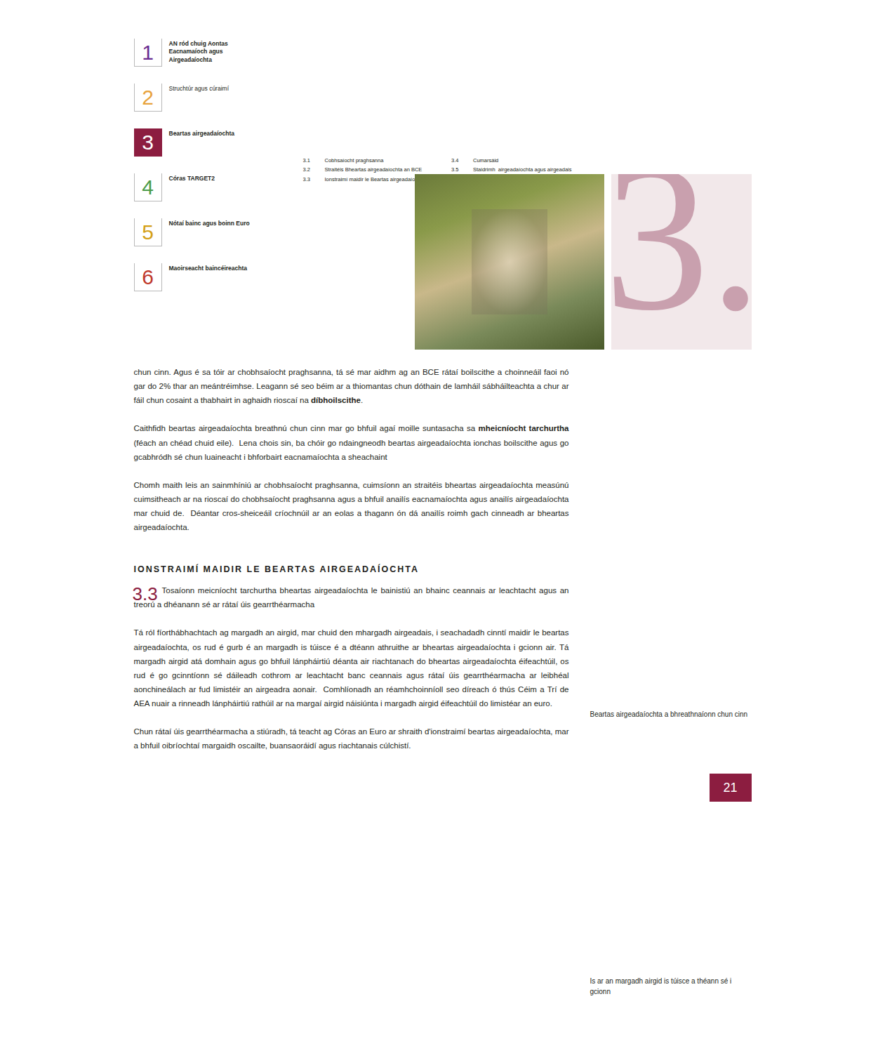1
AN ród chuig Aontas Eacnamaíoch agus Airgeadaíochta
2
Struchtúr agus cúraimí
3
Beartas airgeadaíochta
4
Córas TARGET2
5
Nótaí bainc agus boinn Euro
6
Maoirseacht baincéireachta
| 3.1 | Cobhsaíocht praghsanna | 3.4 | Cumarsáid |
| 3.2 | Straitéis Bheartas airgeadaíochta an BCE | 3.5 | Staidrimh airgeadaíochta agus airgeadais |
| 3.3 | Ionstraimí maidir le Beartas airgeadaíochta | | |
3.
chun cinn. Agus é sa tóir ar chobhsaíocht praghsanna, tá sé mar aidhm ag an BCE rátaí boilscithe a choinneáil faoi nó gar do 2% thar an meántréimhse. Leagann sé seo béim ar a thiomantas chun dóthain de lamháil sábháilteachta a chur ar fáil chun cosaint a thabhairt in aghaidh rioscaí na díbhoilscithe.
Caithfidh beartas airgeadaíochta breathnú chun cinn mar go bhfuil agaí moille suntasacha sa mheicníocht tarchurtha (féach an chéad chuid eile). Lena chois sin, ba chóir go ndaingneodh beartas airgeadaíochta ionchas boilscithe agus go gcabhródh sé chun luaineacht i bhforbairt eacnamaíochta a sheachaint
Chomh maith leis an sainmhíniú ar chobhsaíocht praghsanna, cuimsíonn an straitéis bheartas airgeadaíochta measúnú cuimsitheach ar na rioscaí do chobhsaíocht praghsanna agus a bhfuil anailís eacnamaíochta agus anailís airgeadaíochta mar chuid de. Déantar cros-sheiceáil críochnúil ar an eolas a thagann ón dá anailís roimh gach cinneadh ar bheartas airgeadaíochta.
Ionstraimí maidir le Beartas airgeadaíochta
3.3
Tosaíonn meicníocht tarchurtha bheartas airgeadaíochta le bainistiú an bhainc ceannais ar leachtacht agus an treorú a dhéanann sé ar rátaí úis gearrthéarmacha
Tá ról fíorthábhachtach ag margadh an airgid, mar chuid den mhargadh airgeadais, i seachadadh cinntí maidir le beartas airgeadaíochta, os rud é gurb é an margadh is túisce é a dtéann athruithe ar bheartas airgeadaíochta i gcionn air. Tá margadh airgid atá domhain agus go bhfuil lánpháirtiú déanta air riachtanach do bheartas airgeadaíochta éifeachtúil, os rud é go gcinntíonn sé dáileadh cothrom ar leachtacht banc ceannais agus rátaí úis gearrthéarmacha ar leibhéal aonchineálach ar fud limistéir an airgeadra aonair. Comhlíonadh an réamhchoinníoll seo díreach ó thús Céim a Trí de AEA nuair a rinneadh lánpháirtiú rathúil ar na margaí airgid náisiúnta i margadh airgid éifeachtúil do limistéar an euro.
Chun rátaí úis gearrthéarmacha a stiúradh, tá teacht ag Córas an Euro ar shraith d'ionstraimí beartas airgeadaíochta, mar a bhfuil oibríochtaí margaidh oscailte, buansaoráidí agus riachtanais cúlchistí.
Beartas airgeadaíochta a bhreathnaíonn chun cinn
Is ar an margadh airgid is túisce a théann sé i gcionn
21